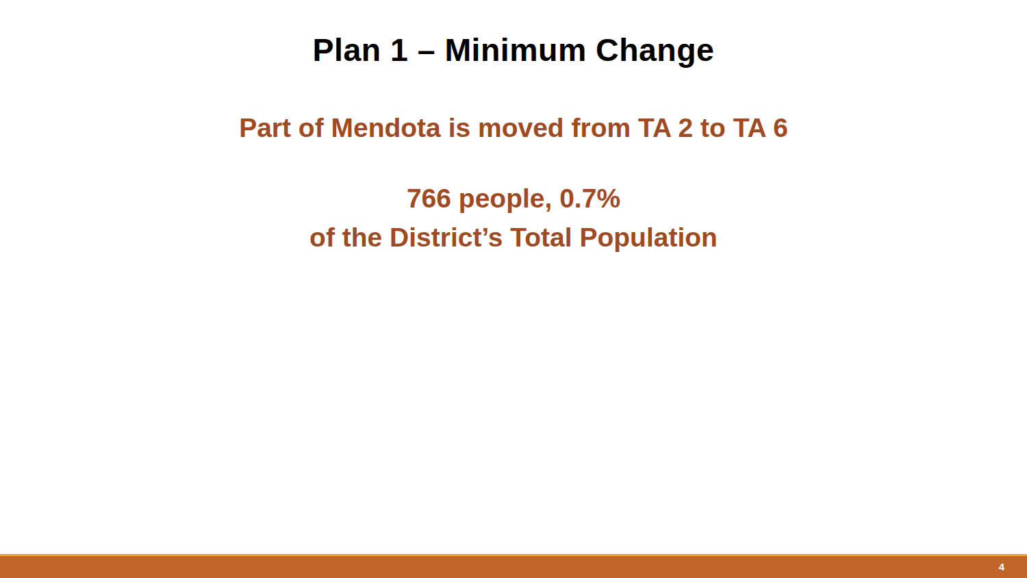Plan 1 – Minimum Change
Part of Mendota is moved from TA 2 to TA 6
766 people, 0.7%
of the District’s Total Population
4